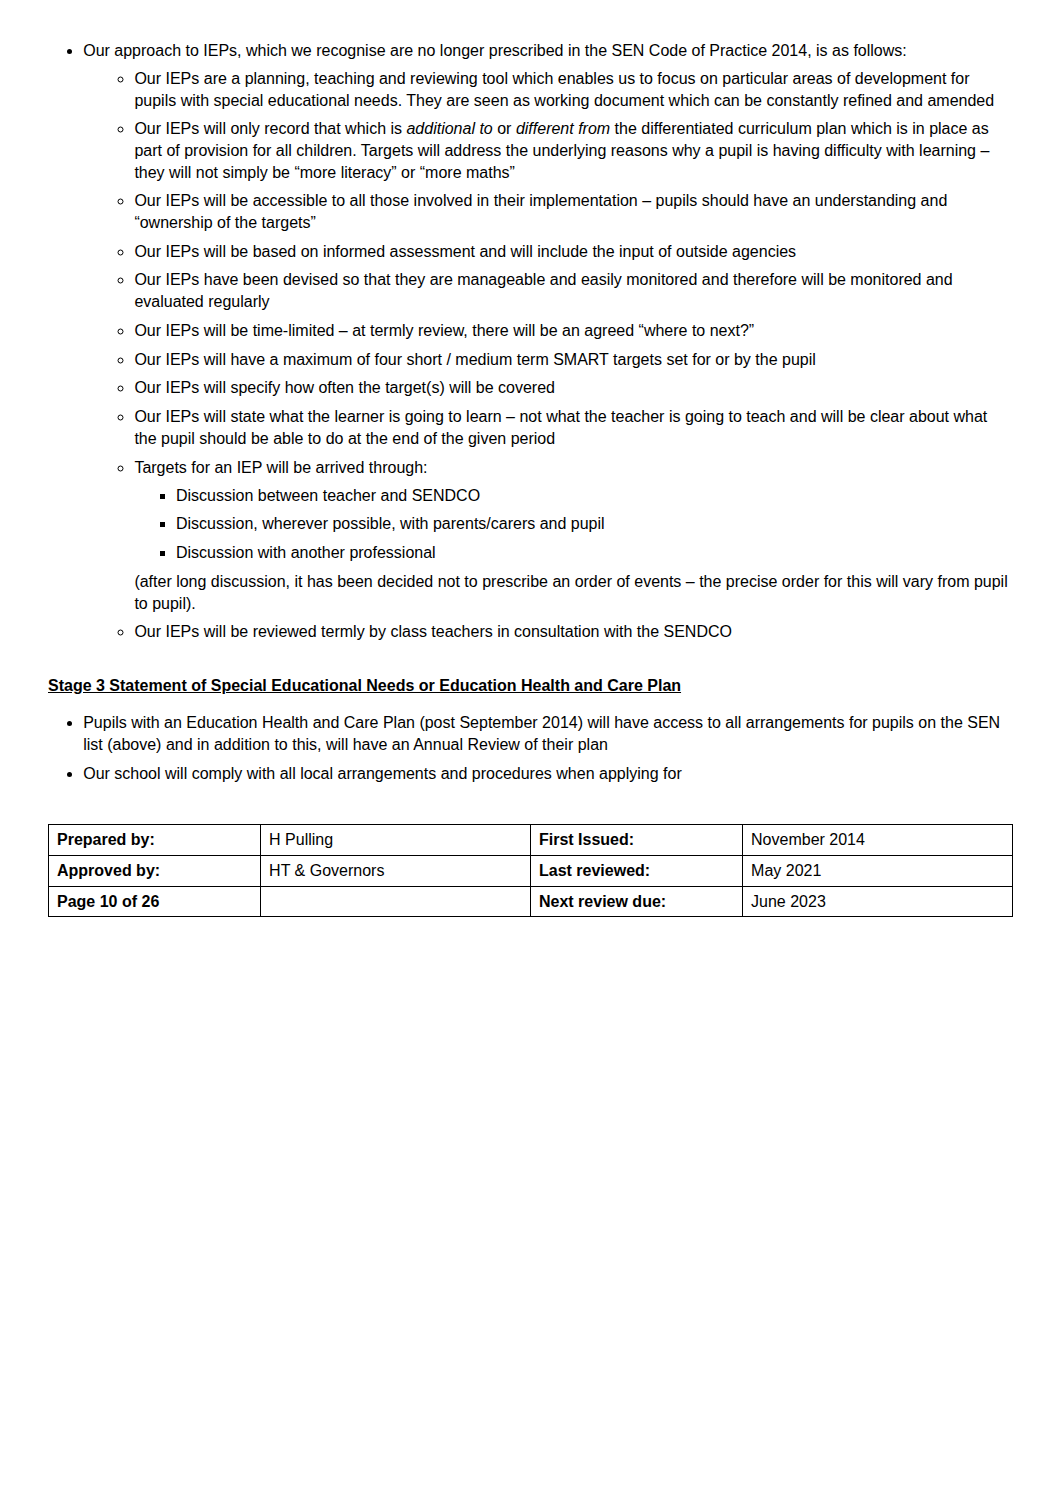Our approach to IEPs, which we recognise are no longer prescribed in the SEN Code of Practice 2014, is as follows:
Our IEPs are a planning, teaching and reviewing tool which enables us to focus on particular areas of development for pupils with special educational needs. They are seen as working document which can be constantly refined and amended
Our IEPs will only record that which is additional to or different from the differentiated curriculum plan which is in place as part of provision for all children. Targets will address the underlying reasons why a pupil is having difficulty with learning – they will not simply be “more literacy” or “more maths”
Our IEPs will be accessible to all those involved in their implementation – pupils should have an understanding and “ownership of the targets”
Our IEPs will be based on informed assessment and will include the input of outside agencies
Our IEPs have been devised so that they are manageable and easily monitored and therefore will be monitored and evaluated regularly
Our IEPs will be time-limited – at termly review, there will be an agreed “where to next?”
Our IEPs will have a maximum of four short / medium term SMART targets set for or by the pupil
Our IEPs will specify how often the target(s) will be covered
Our IEPs will state what the learner is going to learn – not what the teacher is going to teach and will be clear about what the pupil should be able to do at the end of the given period
Targets for an IEP will be arrived through:
Discussion between teacher and SENDCO
Discussion, wherever possible, with parents/carers and pupil
Discussion with another professional
(after long discussion, it has been decided not to prescribe an order of events – the precise order for this will vary from pupil to pupil).
Our IEPs will be reviewed termly by class teachers in consultation with the SENDCO
Stage 3 Statement of Special Educational Needs or Education Health and Care Plan
Pupils with an Education Health and Care Plan (post September 2014) will have access to all arrangements for pupils on the SEN list (above) and in addition to this, will have an Annual Review of their plan
Our school will comply with all local arrangements and procedures when applying for
| Prepared by: | H Pulling | First Issued: | November 2014 |
| Approved by: | HT & Governors | Last reviewed: | May 2021 |
| Page 10 of 26 | | Next review due: | June 2023 |